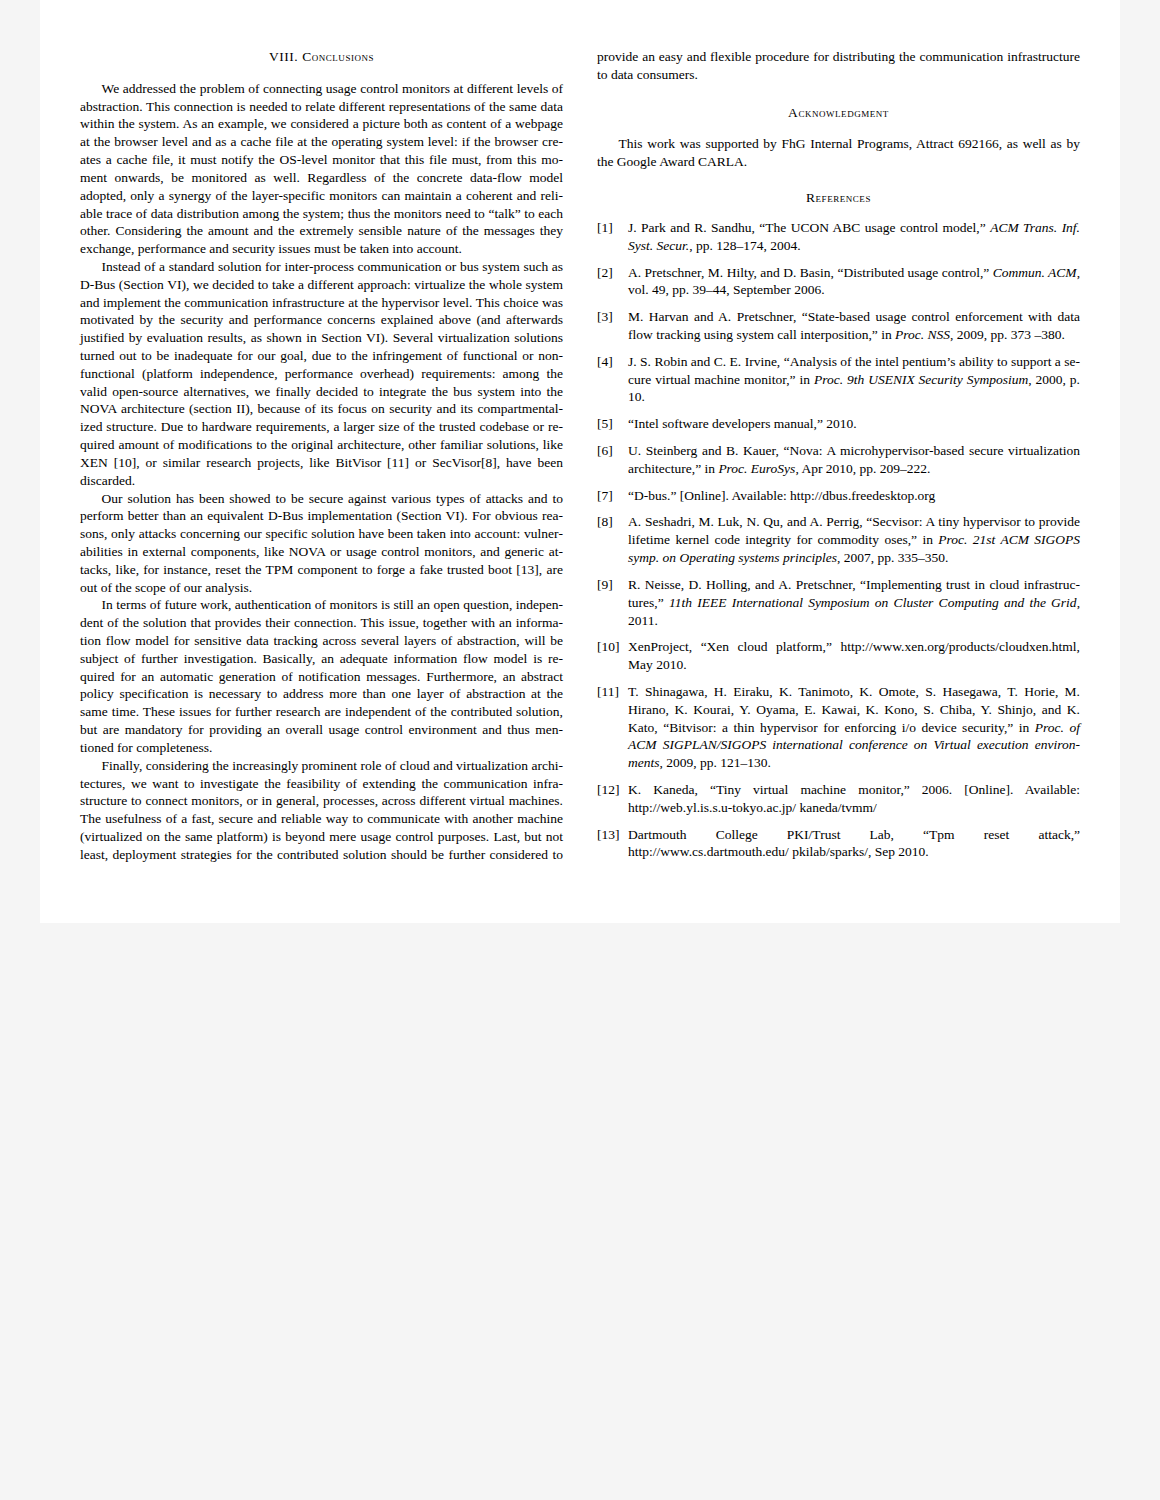VIII. Conclusions
We addressed the problem of connecting usage control monitors at different levels of abstraction. This connection is needed to relate different representations of the same data within the system. As an example, we considered a picture both as content of a webpage at the browser level and as a cache file at the operating system level: if the browser creates a cache file, it must notify the OS-level monitor that this file must, from this moment onwards, be monitored as well. Regardless of the concrete data-flow model adopted, only a synergy of the layer-specific monitors can maintain a coherent and reliable trace of data distribution among the system; thus the monitors need to “talk” to each other. Considering the amount and the extremely sensible nature of the messages they exchange, performance and security issues must be taken into account.
Instead of a standard solution for inter-process communication or bus system such as D-Bus (Section VI), we decided to take a different approach: virtualize the whole system and implement the communication infrastructure at the hypervisor level. This choice was motivated by the security and performance concerns explained above (and afterwards justified by evaluation results, as shown in Section VI). Several virtualization solutions turned out to be inadequate for our goal, due to the infringement of functional or non-functional (platform independence, performance overhead) requirements: among the valid open-source alternatives, we finally decided to integrate the bus system into the NOVA architecture (section II), because of its focus on security and its compartmentalized structure. Due to hardware requirements, a larger size of the trusted codebase or required amount of modifications to the original architecture, other familiar solutions, like XEN [10], or similar research projects, like BitVisor [11] or SecVisor[8], have been discarded.
Our solution has been showed to be secure against various types of attacks and to perform better than an equivalent D-Bus implementation (Section VI). For obvious reasons, only attacks concerning our specific solution have been taken into account: vulnerabilities in external components, like NOVA or usage control monitors, and generic attacks, like, for instance, reset the TPM component to forge a fake trusted boot [13], are out of the scope of our analysis.
In terms of future work, authentication of monitors is still an open question, independent of the solution that provides their connection. This issue, together with an information flow model for sensitive data tracking across several layers of abstraction, will be subject of further investigation. Basically, an adequate information flow model is required for an automatic generation of notification messages. Furthermore, an abstract policy specification is necessary to address more than one layer of abstraction at the same time. These issues for further research are independent of the contributed solution, but are mandatory for providing an overall usage control environment and thus mentioned for completeness.
Finally, considering the increasingly prominent role of cloud and virtualization architectures, we want to investigate the feasibility of extending the communication infrastructure to connect monitors, or in general, processes, across different virtual machines. The usefulness of a fast, secure and reliable way to communicate with another machine (virtualized on the same platform) is beyond mere usage control purposes. Last, but not least, deployment strategies for the contributed solution should be further considered to provide an easy and flexible procedure for distributing the communication infrastructure to data consumers.
Acknowledgment
This work was supported by FhG Internal Programs, Attract 692166, as well as by the Google Award CARLA.
References
J. Park and R. Sandhu, “The UCON ABC usage control model,” ACM Trans. Inf. Syst. Secur., pp. 128–174, 2004.
A. Pretschner, M. Hilty, and D. Basin, “Distributed usage control,” Commun. ACM, vol. 49, pp. 39–44, September 2006.
M. Harvan and A. Pretschner, “State-based usage control enforcement with data flow tracking using system call interposition,” in Proc. NSS, 2009, pp. 373 –380.
J. S. Robin and C. E. Irvine, “Analysis of the intel pentium’s ability to support a secure virtual machine monitor,” in Proc. 9th USENIX Security Symposium, 2000, p. 10.
“Intel software developers manual,” 2010.
U. Steinberg and B. Kauer, “Nova: A microhypervisor-based secure virtualization architecture,” in Proc. EuroSys, Apr 2010, pp. 209–222.
“D-bus.” [Online]. Available: http://dbus.freedesktop.org
A. Seshadri, M. Luk, N. Qu, and A. Perrig, “Secvisor: A tiny hypervisor to provide lifetime kernel code integrity for commodity oses,” in Proc. 21st ACM SIGOPS symp. on Operating systems principles, 2007, pp. 335–350.
R. Neisse, D. Holling, and A. Pretschner, “Implementing trust in cloud infrastructures,” 11th IEEE International Symposium on Cluster Computing and the Grid, 2011.
XenProject, “Xen cloud platform,” http://www.xen.org/products/cloudxen.html, May 2010.
T. Shinagawa, H. Eiraku, K. Tanimoto, K. Omote, S. Hasegawa, T. Horie, M. Hirano, K. Kourai, Y. Oyama, E. Kawai, K. Kono, S. Chiba, Y. Shinjo, and K. Kato, “Bitvisor: a thin hypervisor for enforcing i/o device security,” in Proc. of ACM SIGPLAN/SIGOPS international conference on Virtual execution environments, 2009, pp. 121–130.
K. Kaneda, “Tiny virtual machine monitor,” 2006. [Online]. Available: http://web.yl.is.s.u-tokyo.ac.jp/ kaneda/tvmm/
Dartmouth College PKI/Trust Lab, “Tpm reset attack,” http://www.cs.dartmouth.edu/ pkilab/sparks/, Sep 2010.